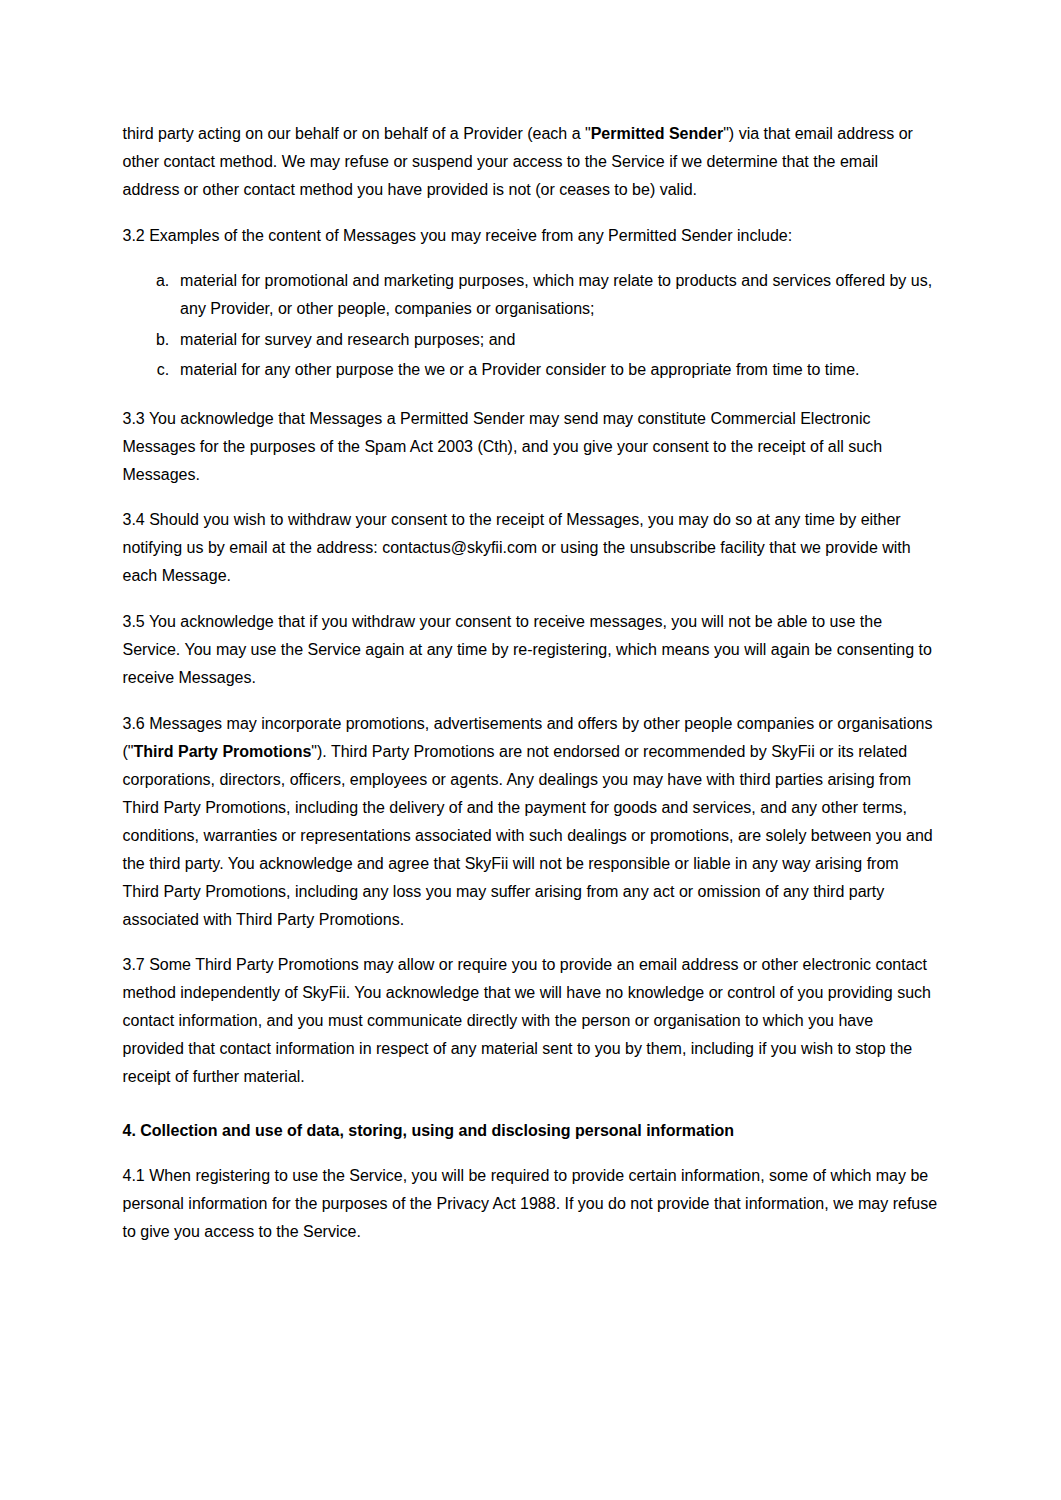third party acting on our behalf or on behalf of a Provider (each a "Permitted Sender") via that email address or other contact method. We may refuse or suspend your access to the Service if we determine that the email address or other contact method you have provided is not (or ceases to be) valid.
3.2 Examples of the content of Messages you may receive from any Permitted Sender include:
material for promotional and marketing purposes, which may relate to products and services offered by us, any Provider, or other people, companies or organisations;
material for survey and research purposes; and
material for any other purpose the we or a Provider consider to be appropriate from time to time.
3.3 You acknowledge that Messages a Permitted Sender may send may constitute Commercial Electronic Messages for the purposes of the Spam Act 2003 (Cth), and you give your consent to the receipt of all such Messages.
3.4 Should you wish to withdraw your consent to the receipt of Messages, you may do so at any time by either notifying us by email at the address: contactus@skyfii.com or using the unsubscribe facility that we provide with each Message.
3.5 You acknowledge that if you withdraw your consent to receive messages, you will not be able to use the Service. You may use the Service again at any time by re-registering, which means you will again be consenting to receive Messages.
3.6 Messages may incorporate promotions, advertisements and offers by other people companies or organisations ("Third Party Promotions"). Third Party Promotions are not endorsed or recommended by SkyFii or its related corporations, directors, officers, employees or agents. Any dealings you may have with third parties arising from Third Party Promotions, including the delivery of and the payment for goods and services, and any other terms, conditions, warranties or representations associated with such dealings or promotions, are solely between you and the third party. You acknowledge and agree that SkyFii will not be responsible or liable in any way arising from Third Party Promotions, including any loss you may suffer arising from any act or omission of any third party associated with Third Party Promotions.
3.7 Some Third Party Promotions may allow or require you to provide an email address or other electronic contact method independently of SkyFii. You acknowledge that we will have no knowledge or control of you providing such contact information, and you must communicate directly with the person or organisation to which you have provided that contact information in respect of any material sent to you by them, including if you wish to stop the receipt of further material.
4. Collection and use of data, storing, using and disclosing personal information
4.1 When registering to use the Service, you will be required to provide certain information, some of which may be personal information for the purposes of the Privacy Act 1988. If you do not provide that information, we may refuse to give you access to the Service.